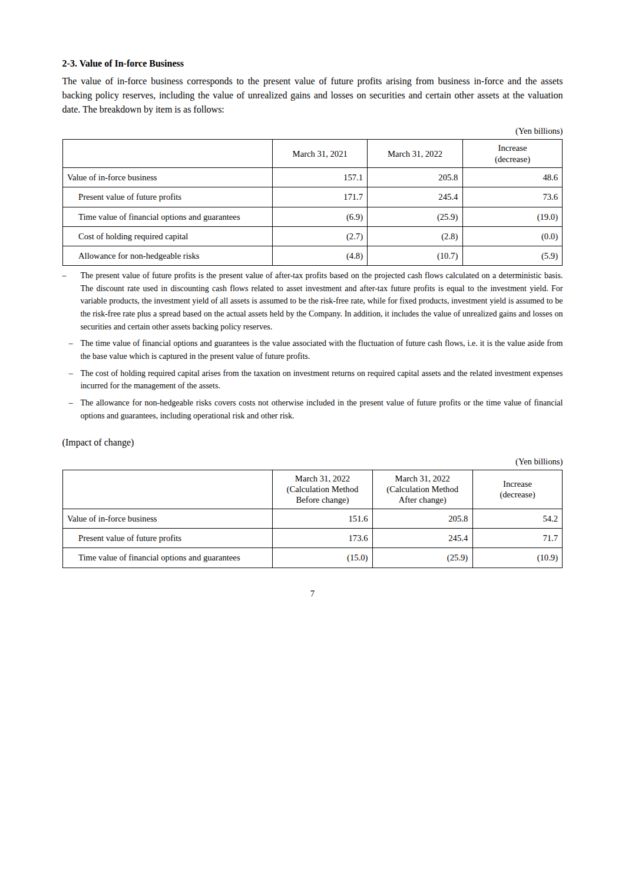2-3. Value of In-force Business
The value of in-force business corresponds to the present value of future profits arising from business in-force and the assets backing policy reserves, including the value of unrealized gains and losses on securities and certain other assets at the valuation date. The breakdown by item is as follows:
(Yen billions)
| | March 31, 2021 | March 31, 2022 | Increase (decrease) |
| --- | --- | --- | --- |
| Value of in-force business | 157.1 | 205.8 | 48.6 |
| Present value of future profits | 171.7 | 245.4 | 73.6 |
| Time value of financial options and guarantees | (6.9) | (25.9) | (19.0) |
| Cost of holding required capital | (2.7) | (2.8) | (0.0) |
| Allowance for non-hedgeable risks | (4.8) | (10.7) | (5.9) |
The present value of future profits is the present value of after-tax profits based on the projected cash flows calculated on a deterministic basis. The discount rate used in discounting cash flows related to asset investment and after-tax future profits is equal to the investment yield. For variable products, the investment yield of all assets is assumed to be the risk-free rate, while for fixed products, investment yield is assumed to be the risk-free rate plus a spread based on the actual assets held by the Company. In addition, it includes the value of unrealized gains and losses on securities and certain other assets backing policy reserves.
The time value of financial options and guarantees is the value associated with the fluctuation of future cash flows, i.e. it is the value aside from the base value which is captured in the present value of future profits.
The cost of holding required capital arises from the taxation on investment returns on required capital assets and the related investment expenses incurred for the management of the assets.
The allowance for non-hedgeable risks covers costs not otherwise included in the present value of future profits or the time value of financial options and guarantees, including operational risk and other risk.
(Impact of change)
(Yen billions)
| | March 31, 2022 (Calculation Method Before change) | March 31, 2022 (Calculation Method After change) | Increase (decrease) |
| --- | --- | --- | --- |
| Value of in-force business | 151.6 | 205.8 | 54.2 |
| Present value of future profits | 173.6 | 245.4 | 71.7 |
| Time value of financial options and guarantees | (15.0) | (25.9) | (10.9) |
7